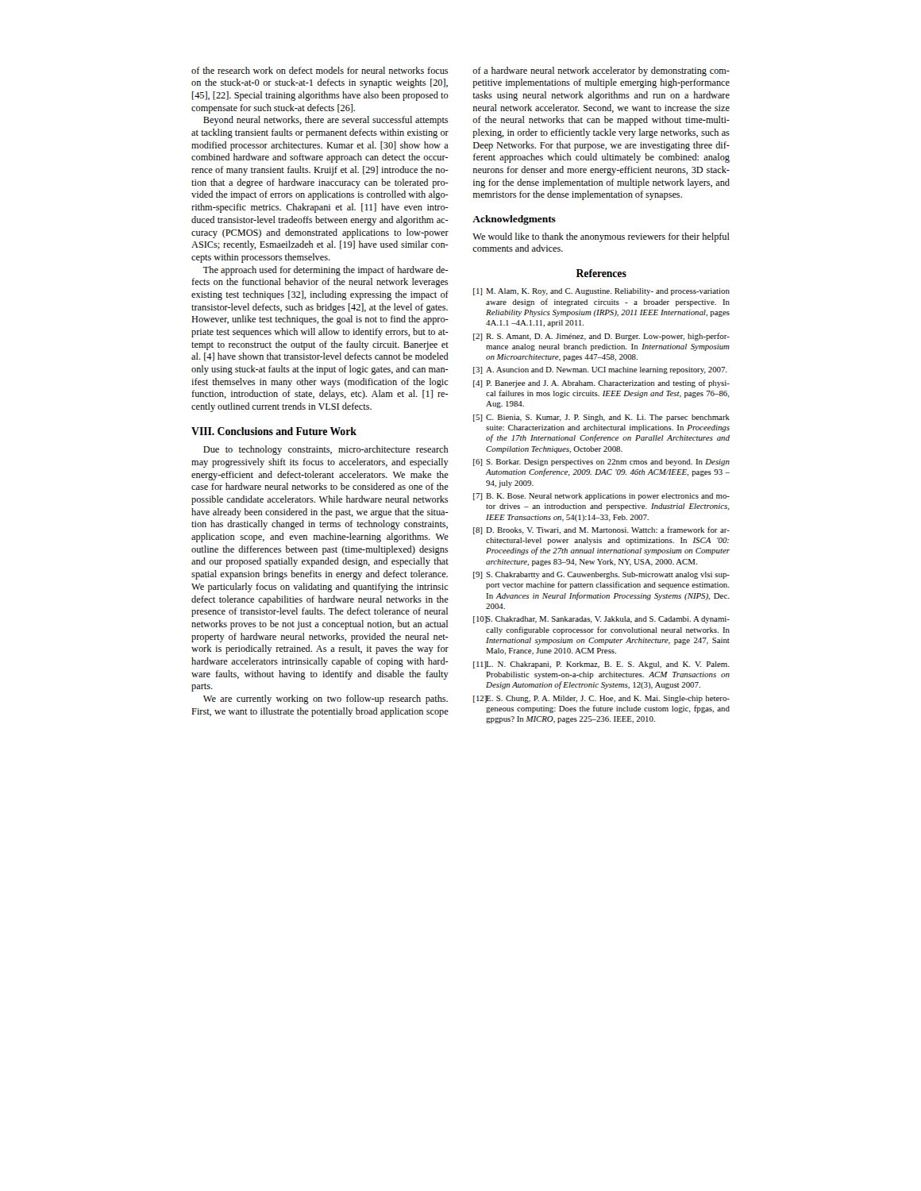of the research work on defect models for neural networks focus on the stuck-at-0 or stuck-at-1 defects in synaptic weights [20], [45], [22]. Special training algorithms have also been proposed to compensate for such stuck-at defects [26].
Beyond neural networks, there are several successful attempts at tackling transient faults or permanent defects within existing or modified processor architectures. Kumar et al. [30] show how a combined hardware and software approach can detect the occurrence of many transient faults. Kruijf et al. [29] introduce the notion that a degree of hardware inaccuracy can be tolerated provided the impact of errors on applications is controlled with algorithm-specific metrics. Chakrapani et al. [11] have even introduced transistor-level tradeoffs between energy and algorithm accuracy (PCMOS) and demonstrated applications to low-power ASICs; recently, Esmaeilzadeh et al. [19] have used similar concepts within processors themselves.
The approach used for determining the impact of hardware defects on the functional behavior of the neural network leverages existing test techniques [32], including expressing the impact of transistor-level defects, such as bridges [42], at the level of gates. However, unlike test techniques, the goal is not to find the appropriate test sequences which will allow to identify errors, but to attempt to reconstruct the output of the faulty circuit. Banerjee et al. [4] have shown that transistor-level defects cannot be modeled only using stuck-at faults at the input of logic gates, and can manifest themselves in many other ways (modification of the logic function, introduction of state, delays, etc). Alam et al. [1] recently outlined current trends in VLSI defects.
VIII. Conclusions and Future Work
Due to technology constraints, micro-architecture research may progressively shift its focus to accelerators, and especially energy-efficient and defect-tolerant accelerators. We make the case for hardware neural networks to be considered as one of the possible candidate accelerators. While hardware neural networks have already been considered in the past, we argue that the situation has drastically changed in terms of technology constraints, application scope, and even machine-learning algorithms. We outline the differences between past (time-multiplexed) designs and our proposed spatially expanded design, and especially that spatial expansion brings benefits in energy and defect tolerance. We particularly focus on validating and quantifying the intrinsic defect tolerance capabilities of hardware neural networks in the presence of transistor-level faults. The defect tolerance of neural networks proves to be not just a conceptual notion, but an actual property of hardware neural networks, provided the neural network is periodically retrained. As a result, it paves the way for hardware accelerators intrinsically capable of coping with hardware faults, without having to identify and disable the faulty parts.
We are currently working on two follow-up research paths. First, we want to illustrate the potentially broad application scope of a hardware neural network accelerator by demonstrating competitive implementations of multiple emerging high-performance tasks using neural network algorithms and run on a hardware neural network accelerator. Second, we want to increase the size of the neural networks that can be mapped without time-multiplexing, in order to efficiently tackle very large networks, such as Deep Networks. For that purpose, we are investigating three different approaches which could ultimately be combined: analog neurons for denser and more energy-efficient neurons, 3D stacking for the dense implementation of multiple network layers, and memristors for the dense implementation of synapses.
Acknowledgments
We would like to thank the anonymous reviewers for their helpful comments and advices.
References
[1] M. Alam, K. Roy, and C. Augustine. Reliability- and process-variation aware design of integrated circuits - a broader perspective. In Reliability Physics Symposium (IRPS), 2011 IEEE International, pages 4A.1.1 –4A.1.11, april 2011.
[2] R. S. Amant, D. A. Jiménez, and D. Burger. Low-power, high-performance analog neural branch prediction. In International Symposium on Microarchitecture, pages 447–458, 2008.
[3] A. Asuncion and D. Newman. UCI machine learning repository, 2007.
[4] P. Banerjee and J. A. Abraham. Characterization and testing of physical failures in mos logic circuits. IEEE Design and Test, pages 76–86, Aug. 1984.
[5] C. Bienia, S. Kumar, J. P. Singh, and K. Li. The parsec benchmark suite: Characterization and architectural implications. In Proceedings of the 17th International Conference on Parallel Architectures and Compilation Techniques, October 2008.
[6] S. Borkar. Design perspectives on 22nm cmos and beyond. In Design Automation Conference, 2009. DAC '09. 46th ACM/IEEE, pages 93 –94, july 2009.
[7] B. K. Bose. Neural network applications in power electronics and motor drives – an introduction and perspective. Industrial Electronics, IEEE Transactions on, 54(1):14–33, Feb. 2007.
[8] D. Brooks, V. Tiwari, and M. Martonosi. Wattch: a framework for architectural-level power analysis and optimizations. In ISCA '00: Proceedings of the 27th annual international symposium on Computer architecture, pages 83–94, New York, NY, USA, 2000. ACM.
[9] S. Chakrabartty and G. Cauwenberghs. Sub-microwatt analog vlsi support vector machine for pattern classification and sequence estimation. In Advances in Neural Information Processing Systems (NIPS), Dec. 2004.
[10] S. Chakradhar, M. Sankaradas, V. Jakkula, and S. Cadambi. A dynamically configurable coprocessor for convolutional neural networks. In International symposium on Computer Architecture, page 247, Saint Malo, France, June 2010. ACM Press.
[11] L. N. Chakrapani, P. Korkmaz, B. E. S. Akgul, and K. V. Palem. Probabilistic system-on-a-chip architectures. ACM Transactions on Design Automation of Electronic Systems, 12(3), August 2007.
[12] E. S. Chung, P. A. Milder, J. C. Hoe, and K. Mai. Single-chip heterogeneous computing: Does the future include custom logic, fpgas, and gpgpus? In MICRO, pages 225–236. IEEE, 2010.